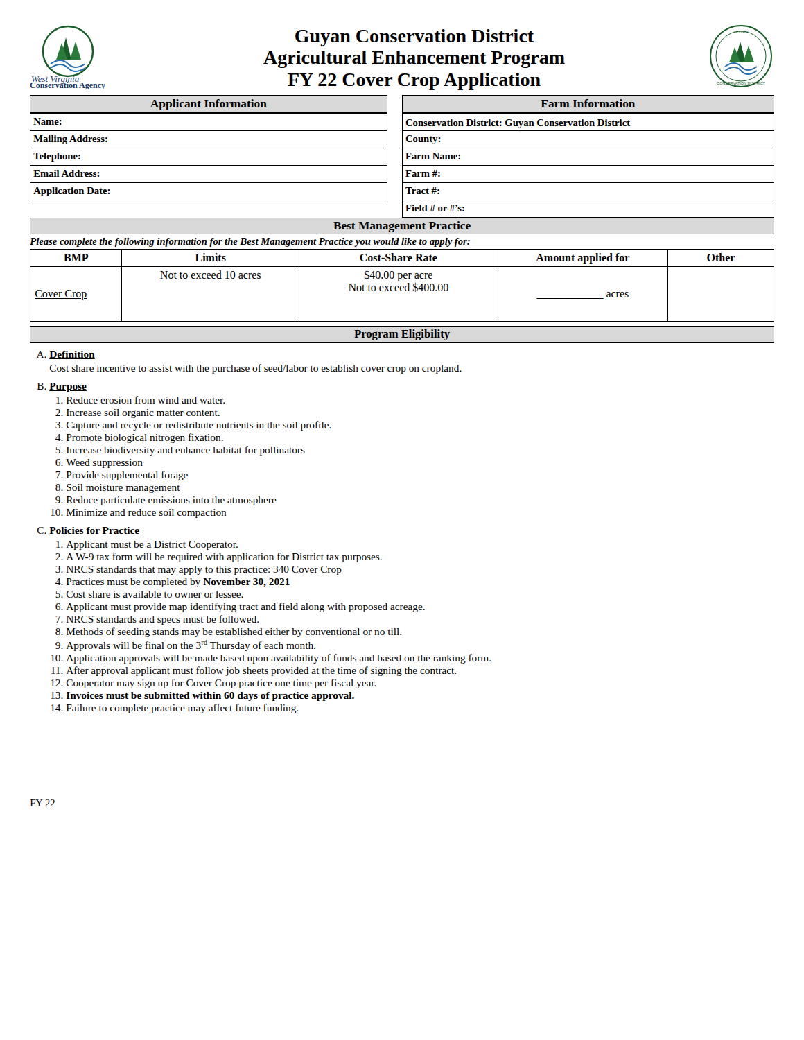West Virginia Conservation Agency
Guyan Conservation District
Agricultural Enhancement Program
FY 22 Cover Crop Application
GUYAN CONSERVATION DISTRICT
| Applicant Information / Name: / / Mailing Address: / / Telephone: / / Email Address: / / Application Date: / | | Farm Information / Conservation District: Guyan Conservation District / / County: / / Farm Name: / / Farm #: / / Tract #: / / Field # or #’s: / |
Best Management Practice
Please complete the following information for the Best Management Practice you would like to apply for:
| BMP | Limits | Cost-Share Rate | Amount applied for | Other |
| --- | --- | --- | --- | --- |
| Cover Crop | Not to exceed 10 acres | $40.00 per acre Not to exceed $400.00 | ____________ acres | |
Program Eligibility
Definition
Cost share incentive to assist with the purchase of seed/labor to establish cover crop on cropland.
Purpose
Reduce erosion from wind and water.
Increase soil organic matter content.
Capture and recycle or redistribute nutrients in the soil profile.
Promote biological nitrogen fixation.
Increase biodiversity and enhance habitat for pollinators
Weed suppression
Provide supplemental forage
Soil moisture management
Reduce particulate emissions into the atmosphere
Minimize and reduce soil compaction
Policies for Practice
Applicant must be a District Cooperator.
A W-9 tax form will be required with application for District tax purposes.
NRCS standards that may apply to this practice: 340 Cover Crop
Practices must be completed by November 30, 2021
Cost share is available to owner or lessee.
Applicant must provide map identifying tract and field along with proposed acreage.
NRCS standards and specs must be followed.
Methods of seeding stands may be established either by conventional or no till.
Approvals will be final on the 3rd Thursday of each month.
Application approvals will be made based upon availability of funds and based on the ranking form.
After approval applicant must follow job sheets provided at the time of signing the contract.
Cooperator may sign up for Cover Crop practice one time per fiscal year.
Invoices must be submitted within 60 days of practice approval.
Failure to complete practice may affect future funding.
FY 22